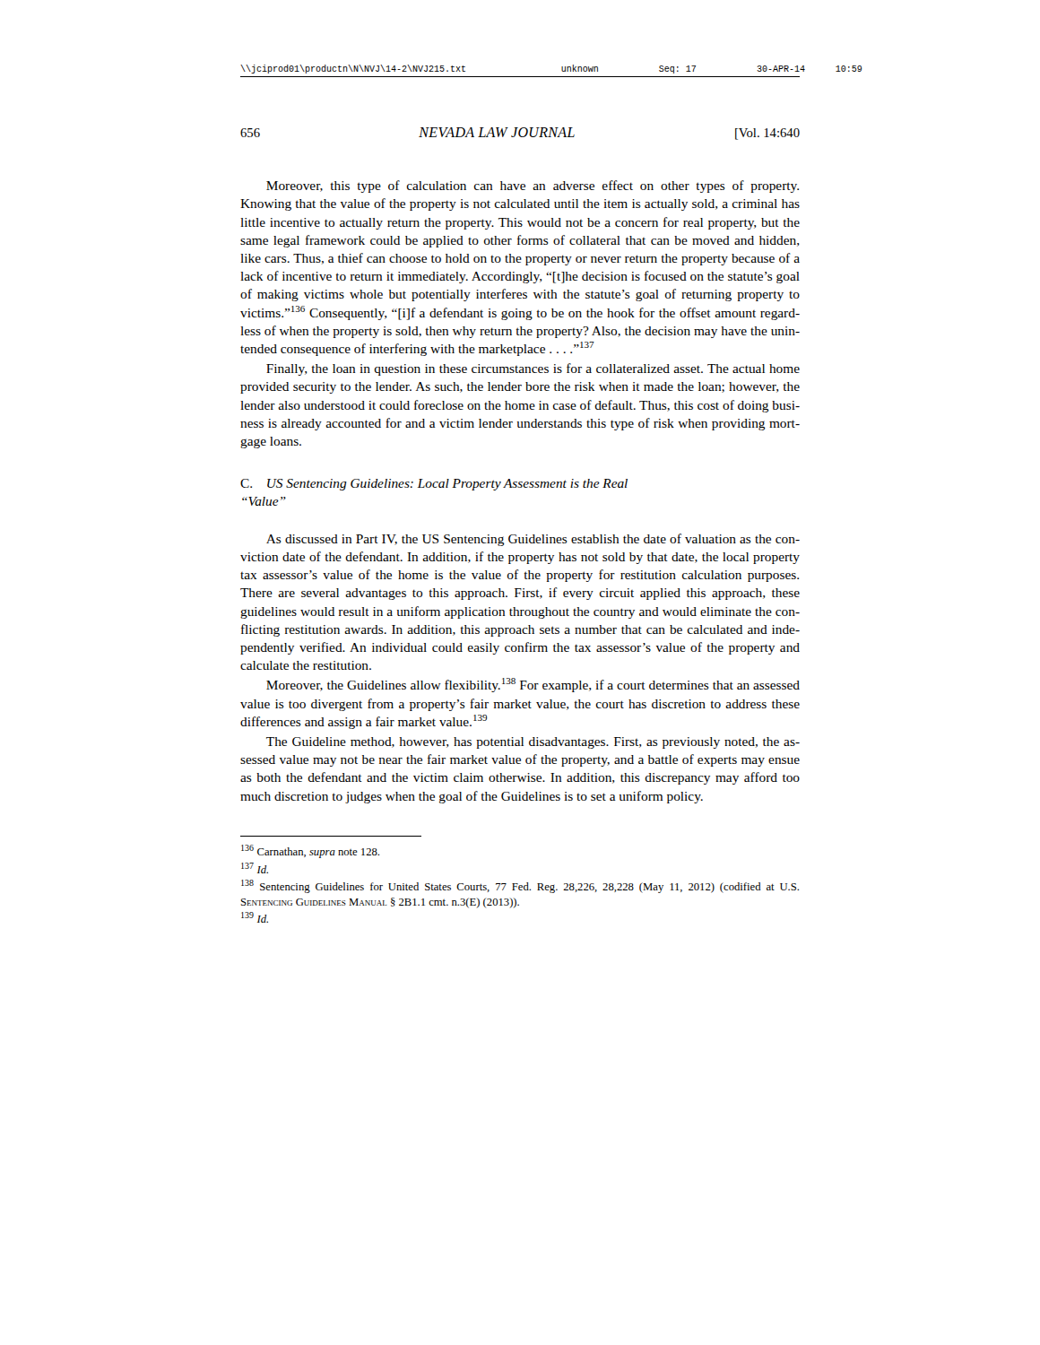\\jciprod01\productn\N\NVJ\14-2\NVJ215.txt unknown Seq: 17 30-APR-14 10:59
656 NEVADA LAW JOURNAL [Vol. 14:640
Moreover, this type of calculation can have an adverse effect on other types of property. Knowing that the value of the property is not calculated until the item is actually sold, a criminal has little incentive to actually return the property. This would not be a concern for real property, but the same legal framework could be applied to other forms of collateral that can be moved and hidden, like cars. Thus, a thief can choose to hold on to the property or never return the property because of a lack of incentive to return it immediately. Accordingly, “[t]he decision is focused on the statute’s goal of making victims whole but potentially interferes with the statute’s goal of returning property to victims.”136 Consequently, “[i]f a defendant is going to be on the hook for the offset amount regardless of when the property is sold, then why return the property? Also, the decision may have the unintended consequence of interfering with the marketplace . . . .”137
Finally, the loan in question in these circumstances is for a collateralized asset. The actual home provided security to the lender. As such, the lender bore the risk when it made the loan; however, the lender also understood it could foreclose on the home in case of default. Thus, this cost of doing business is already accounted for and a victim lender understands this type of risk when providing mortgage loans.
C. US Sentencing Guidelines: Local Property Assessment is the Real
“Value”
As discussed in Part IV, the US Sentencing Guidelines establish the date of valuation as the conviction date of the defendant. In addition, if the property has not sold by that date, the local property tax assessor’s value of the home is the value of the property for restitution calculation purposes. There are several advantages to this approach. First, if every circuit applied this approach, these guidelines would result in a uniform application throughout the country and would eliminate the conflicting restitution awards. In addition, this approach sets a number that can be calculated and independently verified. An individual could easily confirm the tax assessor’s value of the property and calculate the restitution.
Moreover, the Guidelines allow flexibility.138 For example, if a court determines that an assessed value is too divergent from a property’s fair market value, the court has discretion to address these differences and assign a fair market value.139
The Guideline method, however, has potential disadvantages. First, as previously noted, the assessed value may not be near the fair market value of the property, and a battle of experts may ensue as both the defendant and the victim claim otherwise. In addition, this discrepancy may afford too much discretion to judges when the goal of the Guidelines is to set a uniform policy.
136 Carnathan, supra note 128.
137 Id.
138 Sentencing Guidelines for United States Courts, 77 Fed. Reg. 28,226, 28,228 (May 11, 2012) (codified at U.S. Sentencing Guidelines Manual § 2B1.1 cmt. n.3(E) (2013)).
139 Id.